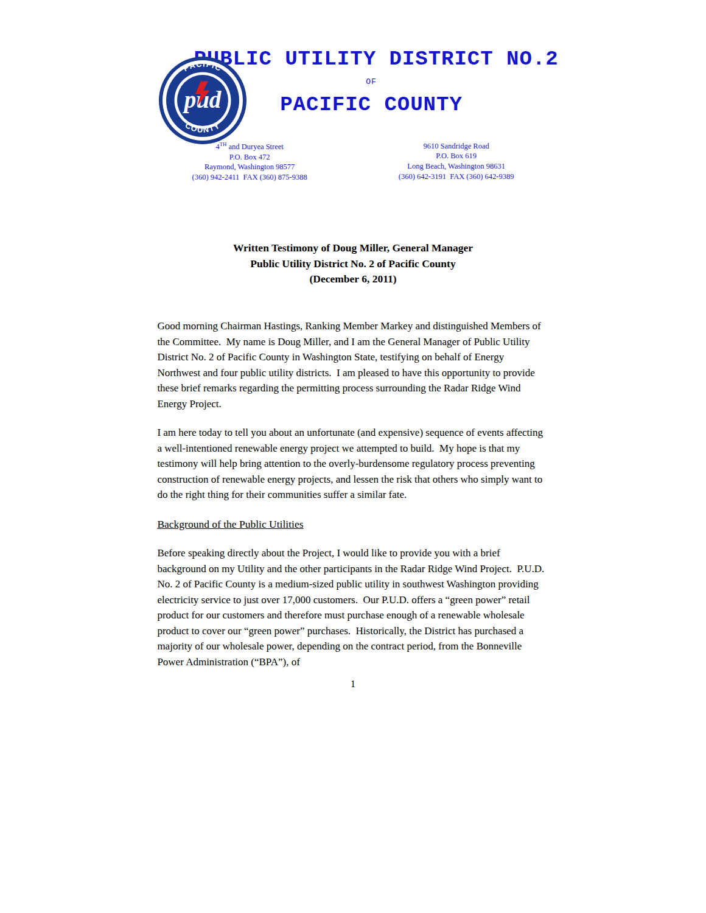PACIFIC COUNTY pud
PUBLIC UTILITY DISTRICT NO.2
OF
PACIFIC COUNTY
4TH and Duryea Street
P.O. Box 472
Raymond, Washington 98577
(360) 942-2411 FAX (360) 875-9388
9610 Sandridge Road
P.O. Box 619
Long Beach, Washington 98631
(360) 642-3191 FAX (360) 642-9389
Written Testimony of Doug Miller, General Manager
Public Utility District No. 2 of Pacific County
(December 6, 2011)
Good morning Chairman Hastings, Ranking Member Markey and distinguished Members of the Committee. My name is Doug Miller, and I am the General Manager of Public Utility District No. 2 of Pacific County in Washington State, testifying on behalf of Energy Northwest and four public utility districts. I am pleased to have this opportunity to provide these brief remarks regarding the permitting process surrounding the Radar Ridge Wind Energy Project.
I am here today to tell you about an unfortunate (and expensive) sequence of events affecting a well-intentioned renewable energy project we attempted to build. My hope is that my testimony will help bring attention to the overly-burdensome regulatory process preventing construction of renewable energy projects, and lessen the risk that others who simply want to do the right thing for their communities suffer a similar fate.
Background of the Public Utilities
Before speaking directly about the Project, I would like to provide you with a brief background on my Utility and the other participants in the Radar Ridge Wind Project. P.U.D. No. 2 of Pacific County is a medium-sized public utility in southwest Washington providing electricity service to just over 17,000 customers. Our P.U.D. offers a “green power” retail product for our customers and therefore must purchase enough of a renewable wholesale product to cover our “green power” purchases. Historically, the District has purchased a majority of our wholesale power, depending on the contract period, from the Bonneville Power Administration (“BPA”), of
1